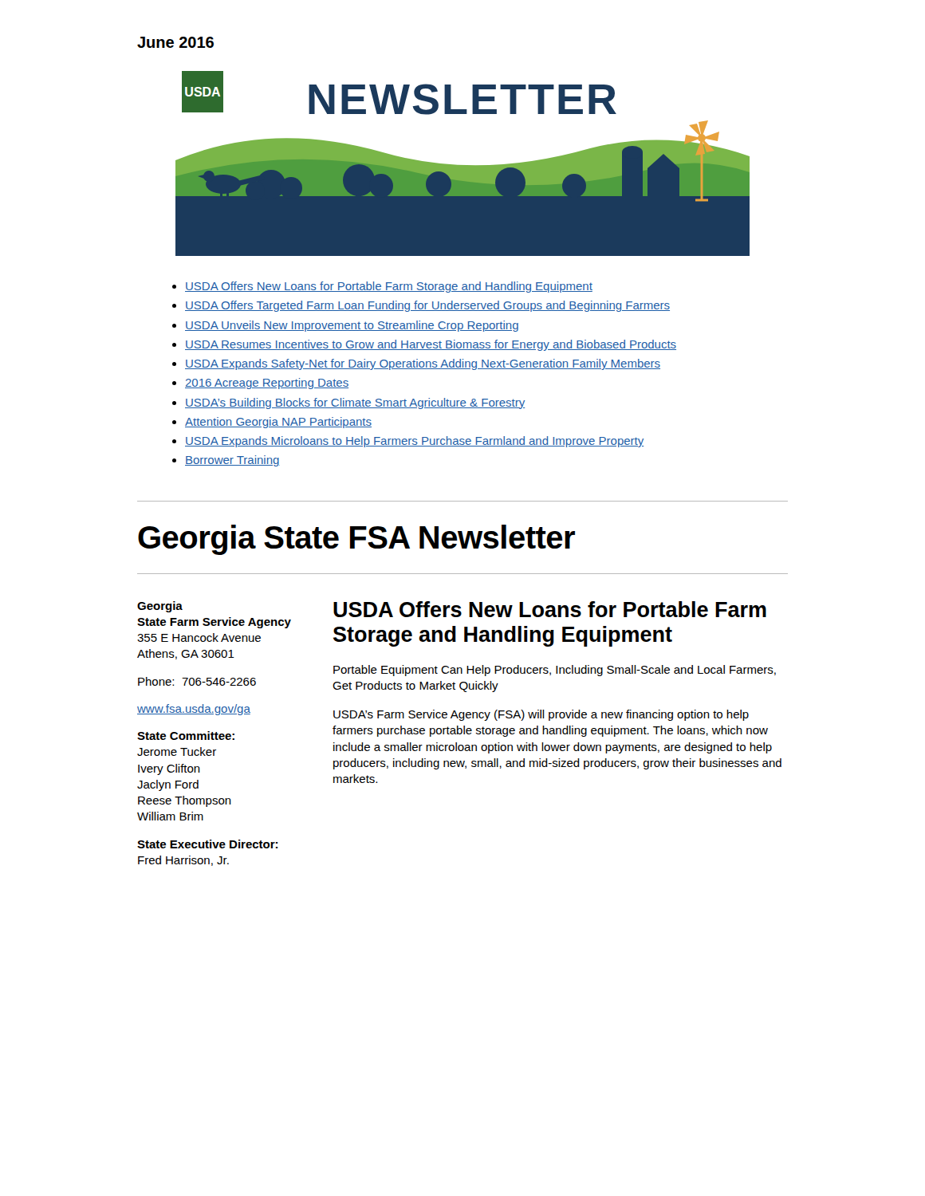June 2016
USDA NEWSLETTER
USDA Offers New Loans for Portable Farm Storage and Handling Equipment
USDA Offers Targeted Farm Loan Funding for Underserved Groups and Beginning Farmers
USDA Unveils New Improvement to Streamline Crop Reporting
USDA Resumes Incentives to Grow and Harvest Biomass for Energy and Biobased Products
USDA Expands Safety-Net for Dairy Operations Adding Next-Generation Family Members
2016 Acreage Reporting Dates
USDA’s Building Blocks for Climate Smart Agriculture & Forestry
Attention Georgia NAP Participants
USDA Expands Microloans to Help Farmers Purchase Farmland and Improve Property
Borrower Training
Georgia State FSA Newsletter
Georgia
State Farm Service Agency
355 E Hancock Avenue
Athens, GA 30601
Phone: 706-546-2266
www.fsa.usda.gov/ga
State Committee:
Jerome Tucker
Ivery Clifton
Jaclyn Ford
Reese Thompson
William Brim
State Executive Director:
Fred Harrison, Jr.
USDA Offers New Loans for Portable Farm Storage and Handling Equipment
Portable Equipment Can Help Producers, Including Small-Scale and Local Farmers, Get Products to Market Quickly
USDA’s Farm Service Agency (FSA) will provide a new financing option to help farmers purchase portable storage and handling equipment. The loans, which now include a smaller microloan option with lower down payments, are designed to help producers, including new, small, and mid-sized producers, grow their businesses and markets.